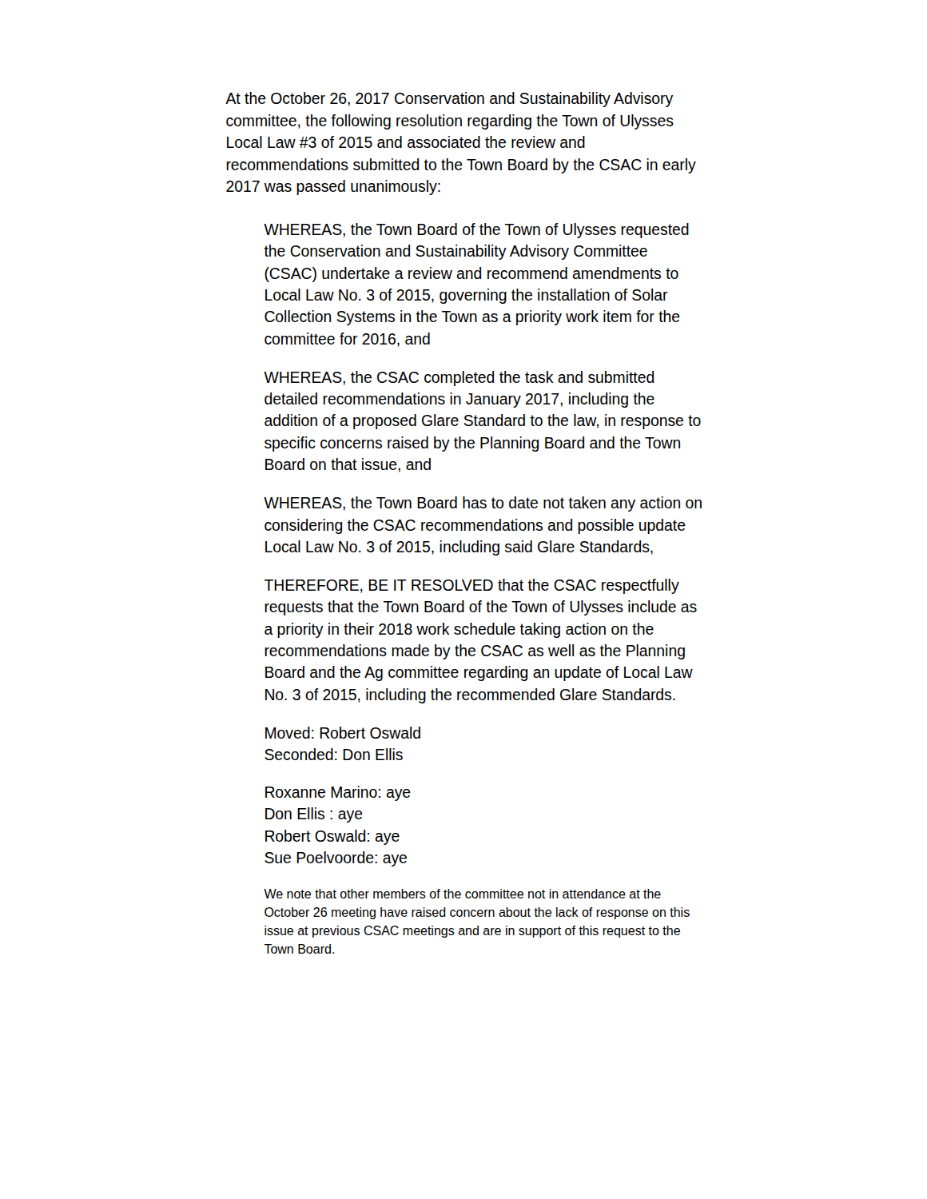At the October 26, 2017 Conservation and Sustainability Advisory committee, the following resolution regarding the Town of Ulysses Local Law #3 of 2015 and associated the review and recommendations submitted to the Town Board by the CSAC in early 2017 was passed unanimously:
WHEREAS, the Town Board of the Town of Ulysses requested the Conservation and Sustainability Advisory Committee (CSAC) undertake a review and recommend amendments to Local Law No. 3 of 2015, governing the installation of Solar Collection Systems in the Town as a priority work item for the committee for 2016, and
WHEREAS, the CSAC completed the task and submitted detailed recommendations in January 2017, including the addition of a proposed Glare Standard to the law, in response to specific concerns raised by the Planning Board and the Town Board on that issue, and
WHEREAS, the Town Board has to date not taken any action on considering the CSAC recommendations and possible update Local Law No. 3 of 2015, including said Glare Standards,
THEREFORE, BE IT RESOLVED that the CSAC respectfully requests that the Town Board of the Town of Ulysses include as a priority in their 2018 work schedule taking action on the recommendations made by the CSAC as well as the Planning Board and the Ag committee regarding an update of Local Law No. 3 of 2015, including the recommended Glare Standards.
Moved: Robert Oswald
Seconded: Don Ellis
Roxanne Marino: aye
Don Ellis : aye
Robert Oswald: aye
Sue Poelvoorde: aye
We note that other members of the committee not in attendance at the October 26 meeting have raised concern about the lack of response on this issue at previous CSAC meetings and are in support of this request to the Town Board.